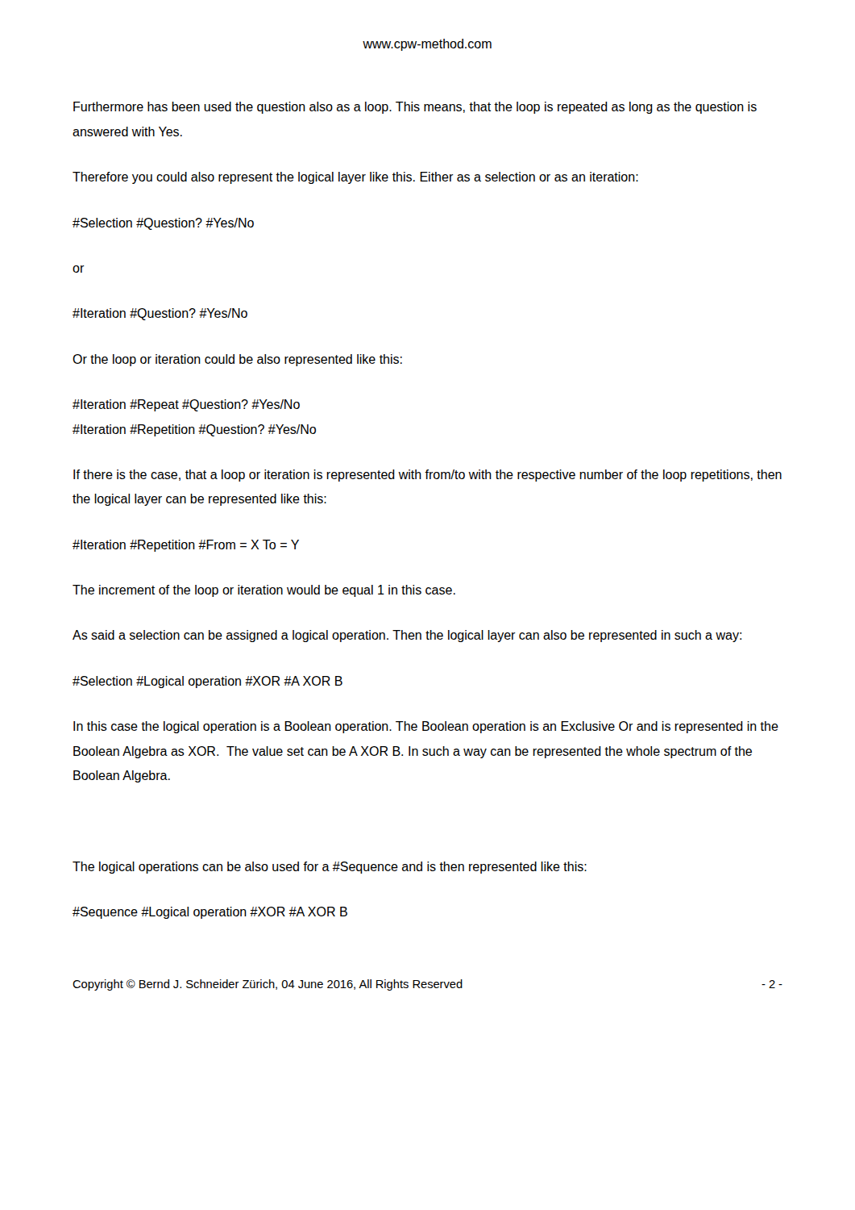www.cpw-method.com
Furthermore has been used the question also as a loop. This means, that the loop is repeated as long as the question is answered with Yes.
Therefore you could also represent the logical layer like this. Either as a selection or as an iteration:
#Selection #Question? #Yes/No
or
#Iteration #Question? #Yes/No
Or the loop or iteration could be also represented like this:
#Iteration #Repeat #Question? #Yes/No
#Iteration #Repetition #Question? #Yes/No
If there is the case, that a loop or iteration is represented with from/to with the respective number of the loop repetitions, then the logical layer can be represented like this:
#Iteration #Repetition #From = X To = Y
The increment of the loop or iteration would be equal 1 in this case.
As said a selection can be assigned a logical operation. Then the logical layer can also be represented in such a way:
#Selection #Logical operation #XOR #A XOR B
In this case the logical operation is a Boolean operation. The Boolean operation is an Exclusive Or and is represented in the Boolean Algebra as XOR. The value set can be A XOR B. In such a way can be represented the whole spectrum of the Boolean Algebra.
The logical operations can be also used for a #Sequence and is then represented like this:
#Sequence #Logical operation #XOR #A XOR B
Copyright © Bernd J. Schneider Zürich, 04 June 2016, All Rights Reserved - 2 -